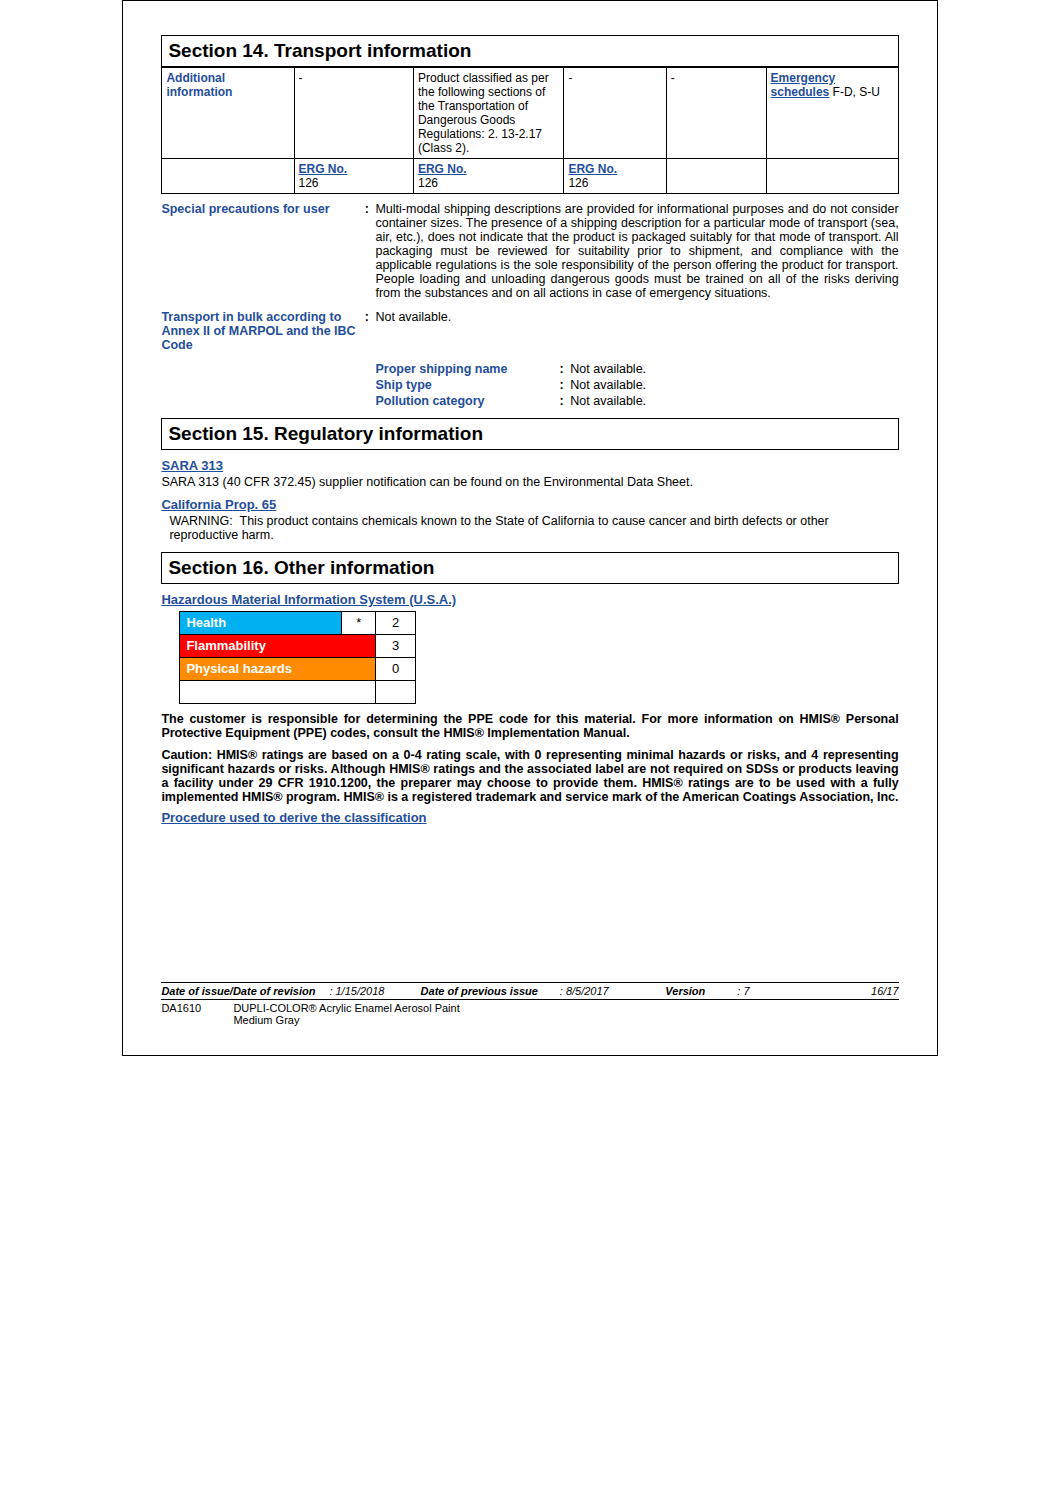Section 14. Transport information
| Additional information | - | Product classified as per the following sections of the Transportation of Dangerous Goods Regulations: 2. 13-2.17 (Class 2). | - | - | Emergency schedules F-D, S-U |
| | ERG No. 126 | ERG No. 126 | ERG No. 126 | | |
Special precautions for user
:
Multi-modal shipping descriptions are provided for informational purposes and do not consider container sizes. The presence of a shipping description for a particular mode of transport (sea, air, etc.), does not indicate that the product is packaged suitably for that mode of transport. All packaging must be reviewed for suitability prior to shipment, and compliance with the applicable regulations is the sole responsibility of the person offering the product for transport. People loading and unloading dangerous goods must be trained on all of the risks deriving from the substances and on all actions in case of emergency situations.
Transport in bulk according to Annex II of MARPOL and the IBC Code
:
Not available.
Proper shipping name
:
Not available.
Ship type
:
Not available.
Pollution category
:
Not available.
Section 15. Regulatory information
SARA 313
SARA 313 (40 CFR 372.45) supplier notification can be found on the Environmental Data Sheet.
California Prop. 65
WARNING: This product contains chemicals known to the State of California to cause cancer and birth defects or other reproductive harm.
Section 16. Other information
Hazardous Material Information System (U.S.A.)
| Health | * | 2 |
| Flammability | 3 |
| Physical hazards | 0 |
The customer is responsible for determining the PPE code for this material. For more information on HMIS® Personal Protective Equipment (PPE) codes, consult the HMIS® Implementation Manual.
Caution: HMIS® ratings are based on a 0-4 rating scale, with 0 representing minimal hazards or risks, and 4 representing significant hazards or risks. Although HMIS® ratings and the associated label are not required on SDSs or products leaving a facility under 29 CFR 1910.1200, the preparer may choose to provide them. HMIS® ratings are to be used with a fully implemented HMIS® program. HMIS® is a registered trademark and service mark of the American Coatings Association, Inc.
Procedure used to derive the classification
Date of issue/Date of revision
: 1/15/2018
Date of previous issue
: 8/5/2017
Version
: 7
16/17
DA1610
DUPLI-COLOR® Acrylic Enamel Aerosol Paint
Medium Gray